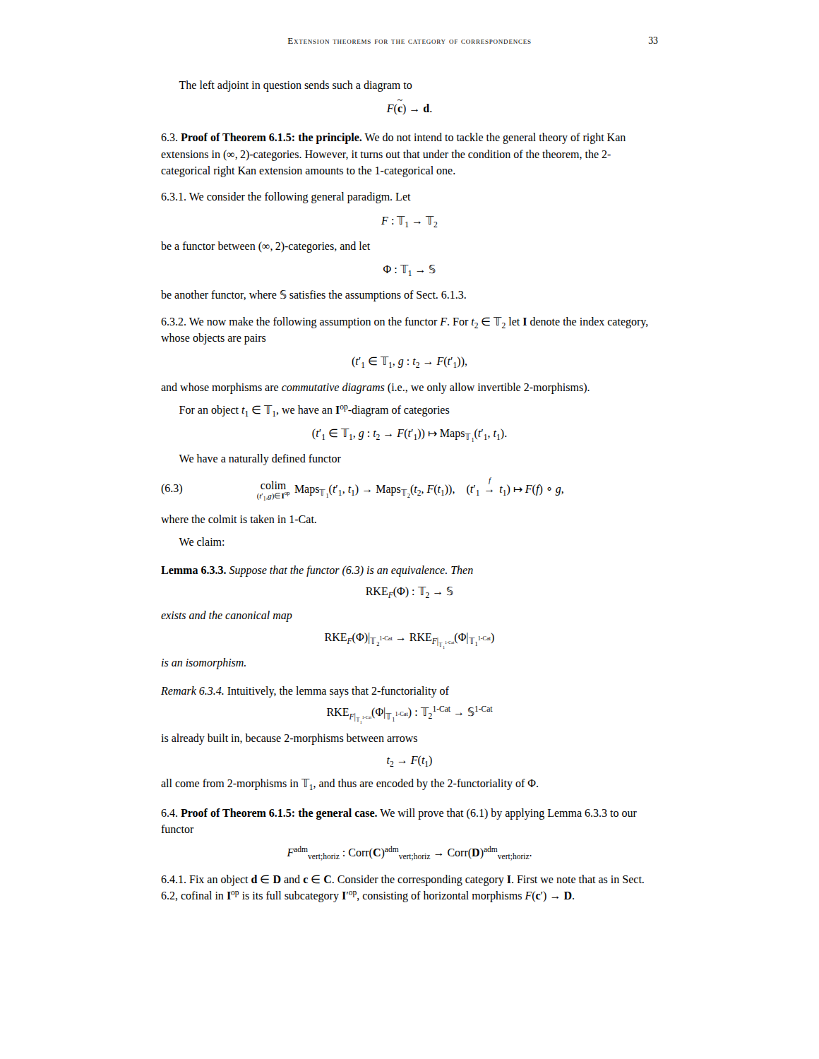Extension theorems for the category of correspondences 33
The left adjoint in question sends such a diagram to
F(~c) → d.
6.3. Proof of Theorem 6.1.5: the principle. We do not intend to tackle the general theory of right Kan extensions in (∞, 2)-categories. However, it turns out that under the condition of the theorem, the 2-categorical right Kan extension amounts to the 1-categorical one.
6.3.1. We consider the following general paradigm. Let
F : 𝕋1 → 𝕋2
be a functor between (∞, 2)-categories, and let
Φ : 𝕋1 → 𝕊
be another functor, where 𝕊 satisfies the assumptions of Sect. 6.1.3.
6.3.2. We now make the following assumption on the functor F. For t2 ∈ 𝕋2 let I denote the index category, whose objects are pairs
(t′1 ∈ 𝕋1, g : t2 → F(t′1)),
and whose morphisms are commutative diagrams (i.e., we only allow invertible 2-morphisms).
For an object t1 ∈ 𝕋1, we have an Iop-diagram of categories
(t′1 ∈ 𝕋1, g : t2 → F(t′1)) ↦ Maps𝕋1(t′1, t1).
We have a naturally defined functor
(6.3)
colim(t′1,g)∈Iop Maps𝕋1(t′1, t1) → Maps𝕋2(t2, F(t1)), (t′1 f→ t1) ↦ F(f) ∘ g,
where the colmit is taken in 1-Cat.
We claim:
Lemma 6.3.3. Suppose that the functor (6.3) is an equivalence. Then
RKEF(Φ) : 𝕋2 → 𝕊
exists and the canonical map
RKEF(Φ)|𝕋21-Cat → RKEF|𝕋11-Cat(Φ|𝕋11-Cat)
is an isomorphism.
Remark 6.3.4. Intuitively, the lemma says that 2-functoriality of
RKEF|𝕋11-Cat(Φ|𝕋11-Cat) : 𝕋21-Cat → 𝕊1-Cat
is already built in, because 2-morphisms between arrows
t2 → F(t1)
all come from 2-morphisms in 𝕋1, and thus are encoded by the 2-functoriality of Φ.
6.4. Proof of Theorem 6.1.5: the general case. We will prove that (6.1) by applying Lemma 6.3.3 to our functor
Fadmvert;horiz : Corr(C)admvert;horiz → Corr(D)admvert;horiz.
6.4.1. Fix an object d ∈ D and c ∈ C. Consider the corresponding category I. First we note that as in Sect. 6.2, cofinal in Iop is its full subcategory I′op, consisting of horizontal morphisms F(c′) → D.